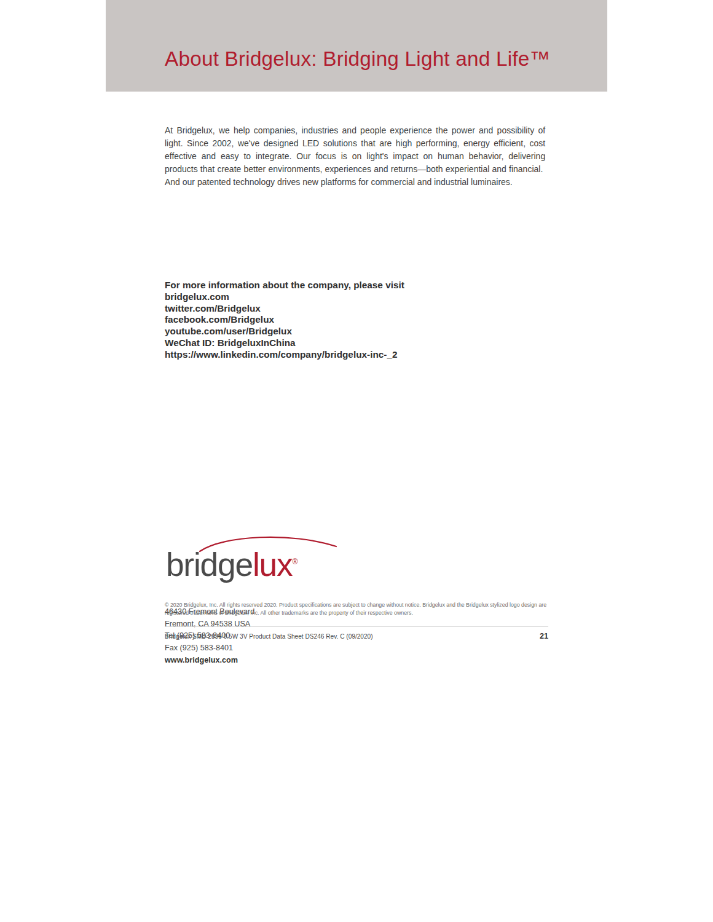About Bridgelux: Bridging Light and Life™
At Bridgelux, we help companies, industries and people experience the power and possibility of light. Since 2002, we've designed LED solutions that are high performing, energy efficient, cost effective and easy to integrate. Our focus is on light's impact on human behavior, delivering products that create better environments, experiences and returns—both experiential and financial. And our patented technology drives new platforms for commercial and industrial luminaires.
For more information about the company, please visit
bridgelux.com
twitter.com/Bridgelux
facebook.com/Bridgelux
youtube.com/user/Bridgelux
WeChat ID: BridgeluxInChina
https://www.linkedin.com/company/bridgelux-inc-_2
bridgelux®
46430 Fremont Boulevard
Fremont, CA 94538 USA
Tel (925) 583-8400
Fax (925) 583-8401
www.bridgelux.com
© 2020 Bridgelux, Inc. All rights reserved 2020. Product specifications are subject to change without notice. Bridgelux and the Bridgelux stylized logo design are registered trademarks of Bridgelux, Inc. All other trademarks are the property of their respective owners.
Bridgelux SMD 2835 0.5W 3V Product Data Sheet DS246 Rev. C (09/2020) 21